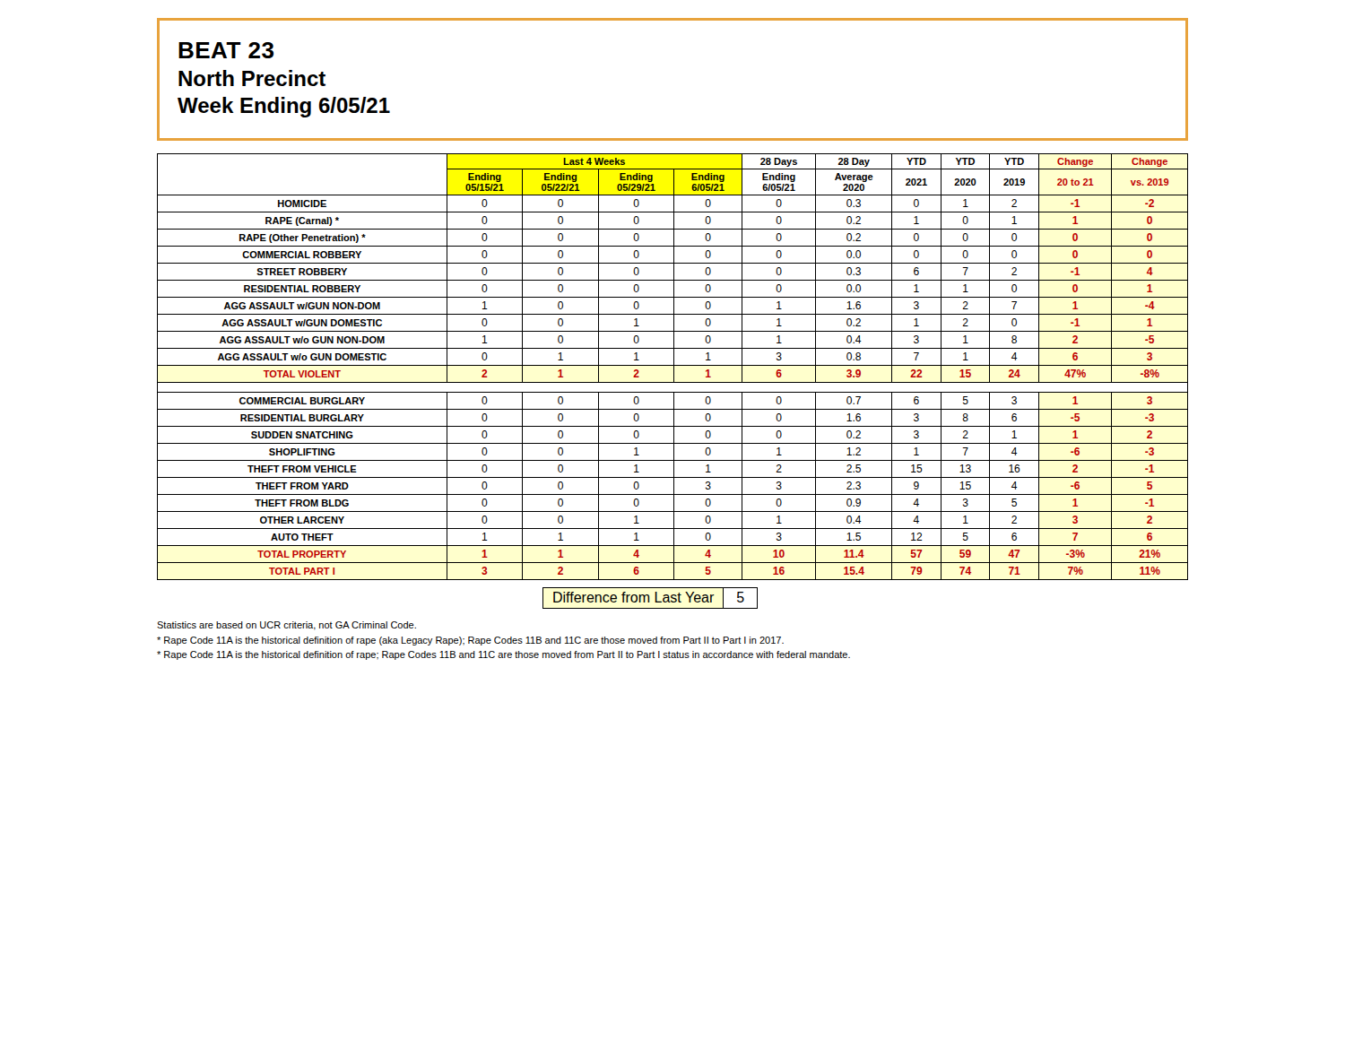BEAT 23
North Precinct
Week Ending 6/05/21
| | Last 4 Weeks | 28 Days | 28 Day | YTD | YTD | YTD | Change | Change |
| --- | --- | --- | --- | --- | --- | --- | --- | --- |
| Ending 05/15/21 | Ending 05/22/21 | Ending 05/29/21 | Ending 6/05/21 | Ending 6/05/21 | Average 2020 | 2021 | 2020 | 2019 | 20 to 21 | vs. 2019 |
| HOMICIDE | 0 | 0 | 0 | 0 | 0 | 0.3 | 0 | 1 | 2 | -1 | -2 |
| RAPE (Carnal) * | 0 | 0 | 0 | 0 | 0 | 0.2 | 1 | 0 | 1 | 1 | 0 |
| RAPE (Other Penetration) * | 0 | 0 | 0 | 0 | 0 | 0.2 | 0 | 0 | 0 | 0 | 0 |
| COMMERCIAL ROBBERY | 0 | 0 | 0 | 0 | 0 | 0.0 | 0 | 0 | 0 | 0 | 0 |
| STREET ROBBERY | 0 | 0 | 0 | 0 | 0 | 0.3 | 6 | 7 | 2 | -1 | 4 |
| RESIDENTIAL ROBBERY | 0 | 0 | 0 | 0 | 0 | 0.0 | 1 | 1 | 0 | 0 | 1 |
| AGG ASSAULT w/GUN NON-DOM | 1 | 0 | 0 | 0 | 1 | 1.6 | 3 | 2 | 7 | 1 | -4 |
| AGG ASSAULT w/GUN DOMESTIC | 0 | 0 | 1 | 0 | 1 | 0.2 | 1 | 2 | 0 | -1 | 1 |
| AGG ASSAULT w/o GUN NON-DOM | 1 | 0 | 0 | 0 | 1 | 0.4 | 3 | 1 | 8 | 2 | -5 |
| AGG ASSAULT w/o GUN DOMESTIC | 0 | 1 | 1 | 1 | 3 | 0.8 | 7 | 1 | 4 | 6 | 3 |
| TOTAL VIOLENT | 2 | 1 | 2 | 1 | 6 | 3.9 | 22 | 15 | 24 | 47% | -8% |
| COMMERCIAL BURGLARY | 0 | 0 | 0 | 0 | 0 | 0.7 | 6 | 5 | 3 | 1 | 3 |
| RESIDENTIAL BURGLARY | 0 | 0 | 0 | 0 | 0 | 1.6 | 3 | 8 | 6 | -5 | -3 |
| SUDDEN SNATCHING | 0 | 0 | 0 | 0 | 0 | 0.2 | 3 | 2 | 1 | 1 | 2 |
| SHOPLIFTING | 0 | 0 | 1 | 0 | 1 | 1.2 | 1 | 7 | 4 | -6 | -3 |
| THEFT FROM VEHICLE | 0 | 0 | 1 | 1 | 2 | 2.5 | 15 | 13 | 16 | 2 | -1 |
| THEFT FROM YARD | 0 | 0 | 0 | 3 | 3 | 2.3 | 9 | 15 | 4 | -6 | 5 |
| THEFT FROM BLDG | 0 | 0 | 0 | 0 | 0 | 0.9 | 4 | 3 | 5 | 1 | -1 |
| OTHER LARCENY | 0 | 0 | 1 | 0 | 1 | 0.4 | 4 | 1 | 2 | 3 | 2 |
| AUTO THEFT | 1 | 1 | 1 | 0 | 3 | 1.5 | 12 | 5 | 6 | 7 | 6 |
| TOTAL PROPERTY | 1 | 1 | 4 | 4 | 10 | 11.4 | 57 | 59 | 47 | -3% | 21% |
| TOTAL PART I | 3 | 2 | 6 | 5 | 16 | 15.4 | 79 | 74 | 71 | 7% | 11% |
Difference from Last Year 5
Statistics are based on UCR criteria, not GA Criminal Code.
* Rape Code 11A is the historical definition of rape (aka Legacy Rape); Rape Codes 11B and 11C are those moved from Part II to Part I in 2017.
* Rape Code 11A is the historical definition of rape; Rape Codes 11B and 11C are those moved from Part II to Part I status in accordance with federal mandate.